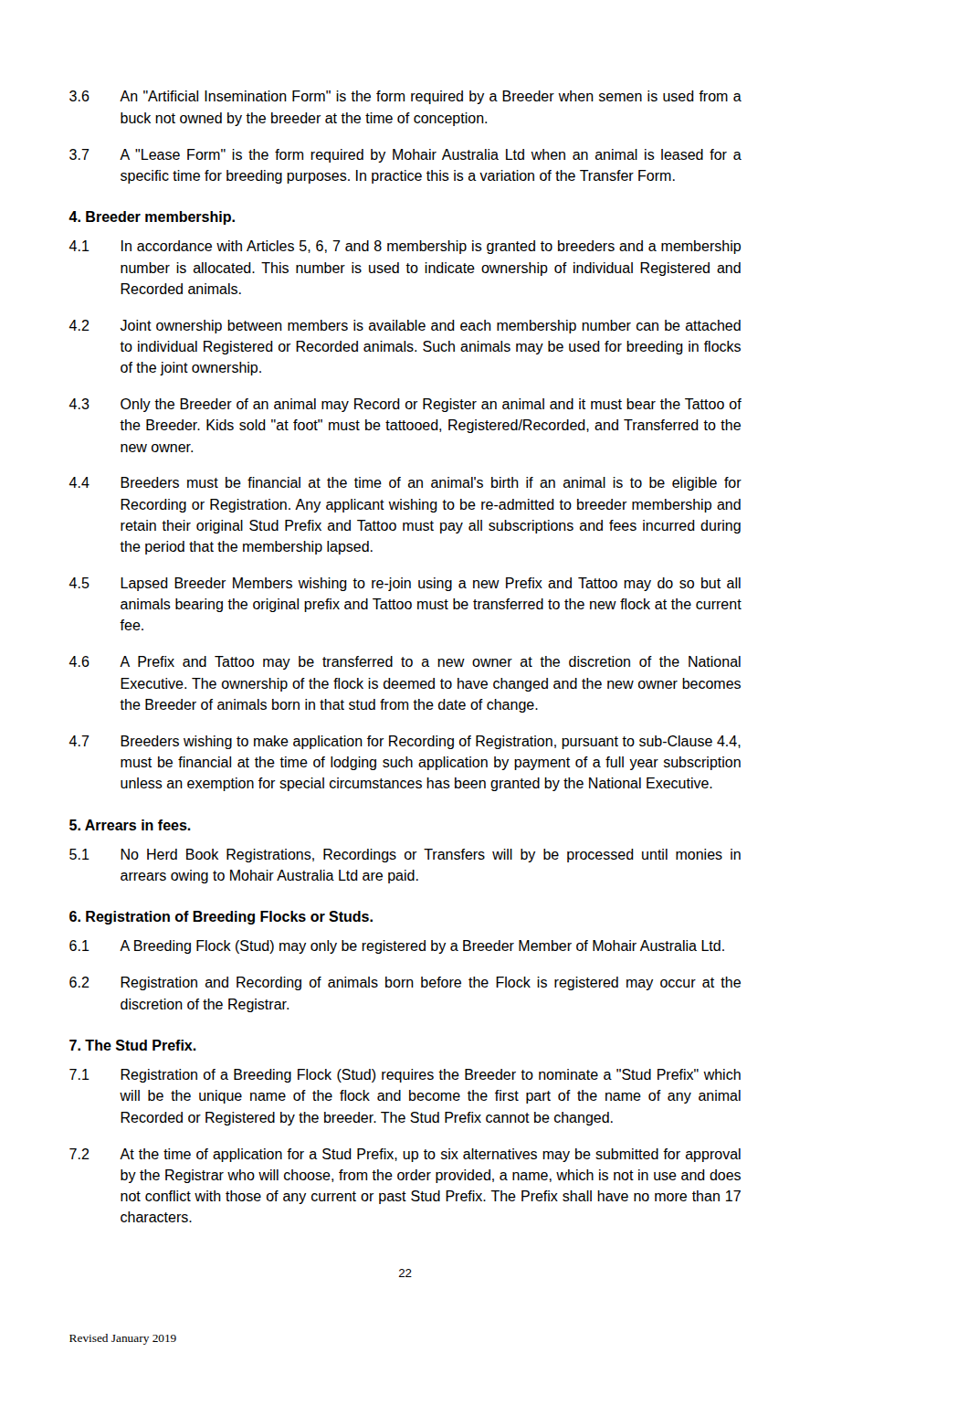3.6
An "Artificial Insemination Form" is the form required by a Breeder when semen is used from a buck not owned by the breeder at the time of conception.
3.7
A "Lease Form" is the form required by Mohair Australia Ltd when an animal is leased for a specific time for breeding purposes. In practice this is a variation of the Transfer Form.
4. Breeder membership.
4.1
In accordance with Articles 5, 6, 7 and 8 membership is granted to breeders and a membership number is allocated. This number is used to indicate ownership of individual Registered and Recorded animals.
4.2
Joint ownership between members is available and each membership number can be attached to individual Registered or Recorded animals. Such animals may be used for breeding in flocks of the joint ownership.
4.3
Only the Breeder of an animal may Record or Register an animal and it must bear the Tattoo of the Breeder. Kids sold "at foot" must be tattooed, Registered/Recorded, and Transferred to the new owner.
4.4
Breeders must be financial at the time of an animal's birth if an animal is to be eligible for Recording or Registration. Any applicant wishing to be re-admitted to breeder membership and retain their original Stud Prefix and Tattoo must pay all subscriptions and fees incurred during the period that the membership lapsed.
4.5
Lapsed Breeder Members wishing to re-join using a new Prefix and Tattoo may do so but all animals bearing the original prefix and Tattoo must be transferred to the new flock at the current fee.
4.6
A Prefix and Tattoo may be transferred to a new owner at the discretion of the National Executive. The ownership of the flock is deemed to have changed and the new owner becomes the Breeder of animals born in that stud from the date of change.
4.7
Breeders wishing to make application for Recording of Registration, pursuant to sub-Clause 4.4, must be financial at the time of lodging such application by payment of a full year subscription unless an exemption for special circumstances has been granted by the National Executive.
5. Arrears in fees.
5.1
No Herd Book Registrations, Recordings or Transfers will by be processed until monies in arrears owing to Mohair Australia Ltd are paid.
6. Registration of Breeding Flocks or Studs.
6.1
A Breeding Flock (Stud) may only be registered by a Breeder Member of Mohair Australia Ltd.
6.2
Registration and Recording of animals born before the Flock is registered may occur at the discretion of the Registrar.
7. The Stud Prefix.
7.1
Registration of a Breeding Flock (Stud) requires the Breeder to nominate a "Stud Prefix" which will be the unique name of the flock and become the first part of the name of any animal Recorded or Registered by the breeder. The Stud Prefix cannot be changed.
7.2
At the time of application for a Stud Prefix, up to six alternatives may be submitted for approval by the Registrar who will choose, from the order provided, a name, which is not in use and does not conflict with those of any current or past Stud Prefix. The Prefix shall have no more than 17 characters.
22
Revised January 2019